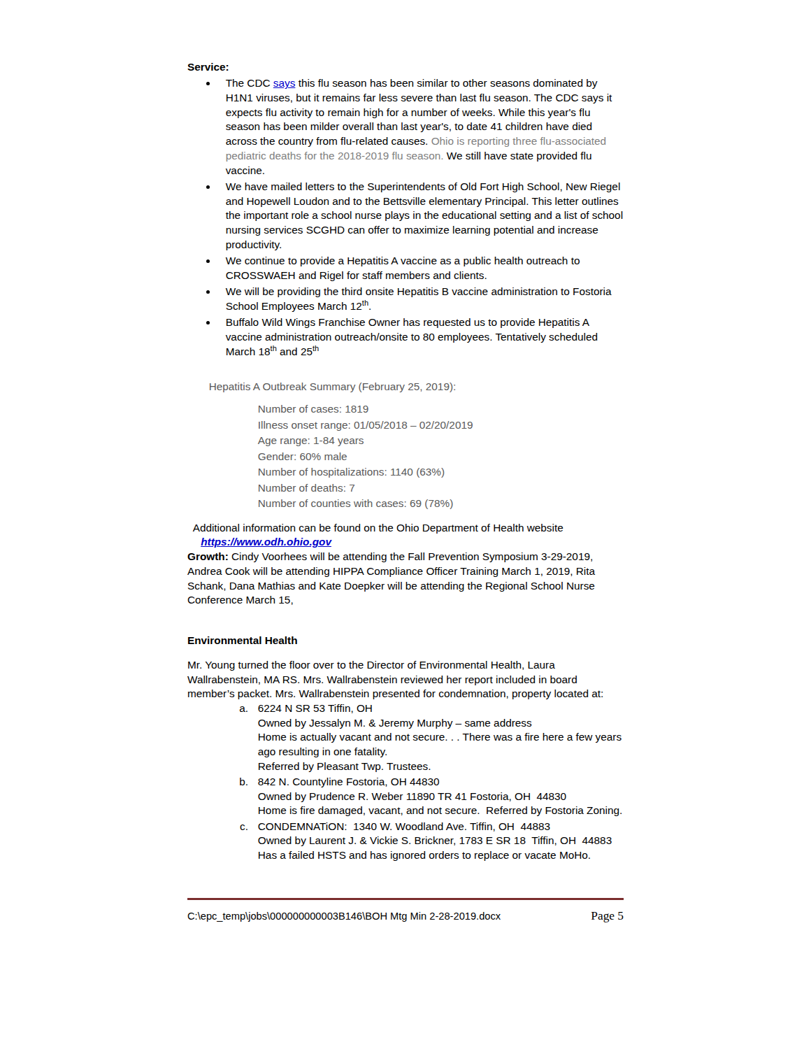Service:
The CDC says this flu season has been similar to other seasons dominated by H1N1 viruses, but it remains far less severe than last flu season. The CDC says it expects flu activity to remain high for a number of weeks. While this year's flu season has been milder overall than last year's, to date 41 children have died across the country from flu-related causes. Ohio is reporting three flu-associated pediatric deaths for the 2018-2019 flu season. We still have state provided flu vaccine.
We have mailed letters to the Superintendents of Old Fort High School, New Riegel and Hopewell Loudon and to the Bettsville elementary Principal. This letter outlines the important role a school nurse plays in the educational setting and a list of school nursing services SCGHD can offer to maximize learning potential and increase productivity.
We continue to provide a Hepatitis A vaccine as a public health outreach to CROSSWAEH and Rigel for staff members and clients.
We will be providing the third onsite Hepatitis B vaccine administration to Fostoria School Employees March 12th.
Buffalo Wild Wings Franchise Owner has requested us to provide Hepatitis A vaccine administration outreach/onsite to 80 employees. Tentatively scheduled March 18th and 25th
Hepatitis A Outbreak Summary (February 25, 2019):
Number of cases: 1819
Illness onset range: 01/05/2018 – 02/20/2019
Age range: 1-84 years
Gender: 60% male
Number of hospitalizations: 1140 (63%)
Number of deaths: 7
Number of counties with cases: 69 (78%)
Additional information can be found on the Ohio Department of Health website
https://www.odh.ohio.gov
Growth: Cindy Voorhees will be attending the Fall Prevention Symposium 3-29-2019, Andrea Cook will be attending HIPPA Compliance Officer Training March 1, 2019, Rita Schank, Dana Mathias and Kate Doepker will be attending the Regional School Nurse Conference March 15,
Environmental Health
Mr. Young turned the floor over to the Director of Environmental Health, Laura Wallrabenstein, MA RS. Mrs. Wallrabenstein reviewed her report included in board member’s packet. Mrs. Wallrabenstein presented for condemnation, property located at:
6224 N SR 53 Tiffin, OH
Owned by Jessalyn M. & Jeremy Murphy – same address
Home is actually vacant and not secure. . . There was a fire here a few years ago resulting in one fatality.
Referred by Pleasant Twp. Trustees.
842 N. Countyline Fostoria, OH 44830
Owned by Prudence R. Weber 11890 TR 41 Fostoria, OH 44830
Home is fire damaged, vacant, and not secure. Referred by Fostoria Zoning.
CONDEMNATiON: 1340 W. Woodland Ave. Tiffin, OH 44883
Owned by Laurent J. & Vickie S. Brickner, 1783 E SR 18 Tiffin, OH 44883
Has a failed HSTS and has ignored orders to replace or vacate MoHo.
C:\epc_temp\jobs\000000000003B146\BOH Mtg Min 2-28-2019.docx Page 5